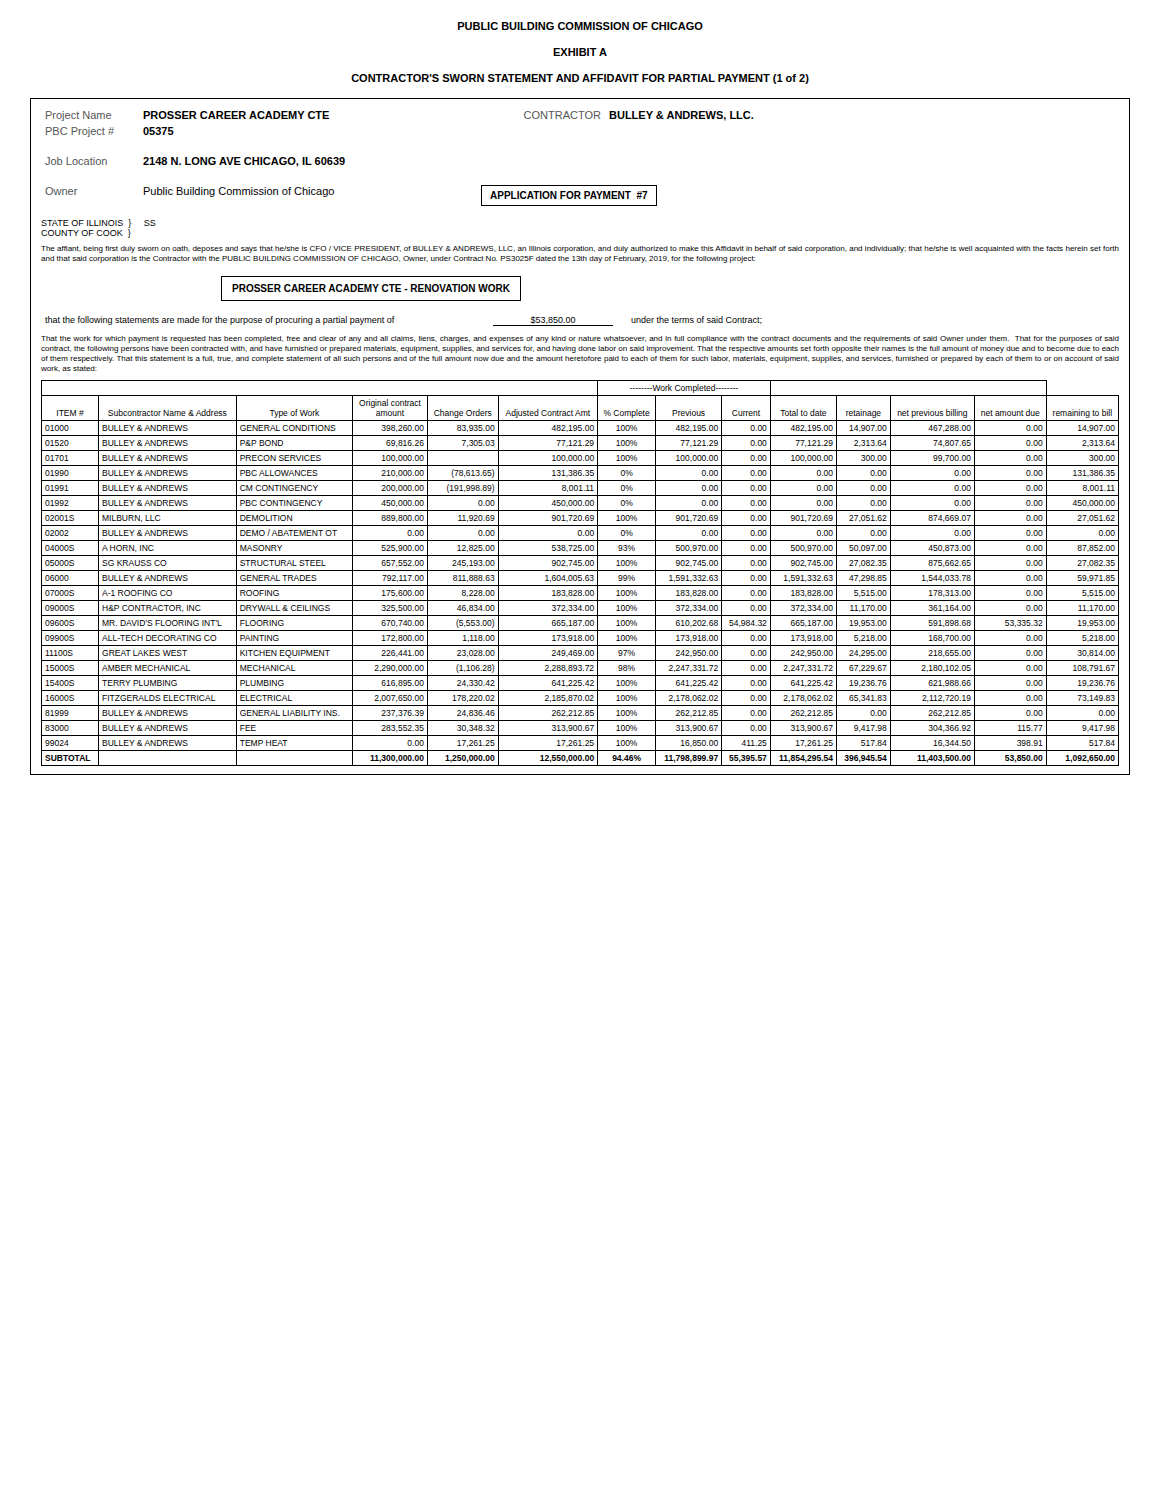PUBLIC BUILDING COMMISSION OF CHICAGO
EXHIBIT A
CONTRACTOR'S SWORN STATEMENT AND AFFIDAVIT FOR PARTIAL PAYMENT (1 of 2)
| Project Name | PROSSER CAREER ACADEMY CTE | CONTRACTOR | BULLEY & ANDREWS, LLC. |
| PBC Project # | 05375 | | |
| Job Location | 2148 N. LONG AVE CHICAGO, IL 60639 | | |
| Owner | Public Building Commission of Chicago | APPLICATION FOR PAYMENT #7 |
STATE OF ILLINOIS } SS
COUNTY OF COOK }
The affiant, being first duly sworn on oath, deposes and says that he/she is CFO / VICE PRESIDENT, of BULLEY & ANDREWS, LLC, an Illinois corporation, and duly authorized to make this Affidavit in behalf of said corporation, and individually; that he/she is well acquainted with the facts herein set forth and that said corporation is the Contractor with the PUBLIC BUILDING COMMISSION OF CHICAGO, Owner, under Contract No. PS3025F dated the 13th day of February, 2019, for the following project:
PROSSER CAREER ACADEMY CTE - RENOVATION WORK
| that the following statements are made for the purpose of procuring a partial payment of | $53,850.00 | under the terms of said Contract; |
That the work for which payment is requested has been completed, free and clear of any and all claims, liens, charges, and expenses of any kind or nature whatsoever, and in full compliance with the contract documents and the requirements of said Owner under them. That for the purposes of said contract, the following persons have been contracted with, and have furnished or prepared materials, equipment, supplies, and services for, and having done labor on said improvement. That the respective amounts set forth opposite their names is the full amount of money due and to become due to each of them respectively. That this statement is a full, true, and complete statement of all such persons and of the full amount now due and the amount heretofore paid to each of them for such labor, materials, equipment, supplies, and services, furnished or prepared by each of them to or on account of said work, as stated:
| | --------Work Completed-------- | |
| --- | --- | --- |
| ITEM # | Subcontractor Name & Address | Type of Work | Original contract amount | Change Orders | Adjusted Contract Amt | % Complete | Previous | Current | Total to date | retainage | net previous billing | net amount due | remaining to bill |
| 01000 | BULLEY & ANDREWS | GENERAL CONDITIONS | 398,260.00 | 83,935.00 | 482,195.00 | 100% | 482,195.00 | 0.00 | 482,195.00 | 14,907.00 | 467,288.00 | 0.00 | 14,907.00 |
| 01520 | BULLEY & ANDREWS | P&P BOND | 69,816.26 | 7,305.03 | 77,121.29 | 100% | 77,121.29 | 0.00 | 77,121.29 | 2,313.64 | 74,807.65 | 0.00 | 2,313.64 |
| 01701 | BULLEY & ANDREWS | PRECON SERVICES | 100,000.00 | | 100,000.00 | 100% | 100,000.00 | 0.00 | 100,000.00 | 300.00 | 99,700.00 | 0.00 | 300.00 |
| 01990 | BULLEY & ANDREWS | PBC ALLOWANCES | 210,000.00 | (78,613.65) | 131,386.35 | 0% | 0.00 | 0.00 | 0.00 | 0.00 | 0.00 | 0.00 | 131,386.35 |
| 01991 | BULLEY & ANDREWS | CM CONTINGENCY | 200,000.00 | (191,998.89) | 8,001.11 | 0% | 0.00 | 0.00 | 0.00 | 0.00 | 0.00 | 0.00 | 8,001.11 |
| 01992 | BULLEY & ANDREWS | PBC CONTINGENCY | 450,000.00 | 0.00 | 450,000.00 | 0% | 0.00 | 0.00 | 0.00 | 0.00 | 0.00 | 0.00 | 450,000.00 |
| 02001S | MILBURN, LLC | DEMOLITION | 889,800.00 | 11,920.69 | 901,720.69 | 100% | 901,720.69 | 0.00 | 901,720.69 | 27,051.62 | 874,669.07 | 0.00 | 27,051.62 |
| 02002 | BULLEY & ANDREWS | DEMO / ABATEMENT OT | 0.00 | 0.00 | 0.00 | 0% | 0.00 | 0.00 | 0.00 | 0.00 | 0.00 | 0.00 | 0.00 |
| 04000S | A HORN, INC | MASONRY | 525,900.00 | 12,825.00 | 538,725.00 | 93% | 500,970.00 | 0.00 | 500,970.00 | 50,097.00 | 450,873.00 | 0.00 | 87,852.00 |
| 05000S | SG KRAUSS CO | STRUCTURAL STEEL | 657,552.00 | 245,193.00 | 902,745.00 | 100% | 902,745.00 | 0.00 | 902,745.00 | 27,082.35 | 875,662.65 | 0.00 | 27,082.35 |
| 06000 | BULLEY & ANDREWS | GENERAL TRADES | 792,117.00 | 811,888.63 | 1,604,005.63 | 99% | 1,591,332.63 | 0.00 | 1,591,332.63 | 47,298.85 | 1,544,033.78 | 0.00 | 59,971.85 |
| 07000S | A-1 ROOFING CO | ROOFING | 175,600.00 | 8,228.00 | 183,828.00 | 100% | 183,828.00 | 0.00 | 183,828.00 | 5,515.00 | 178,313.00 | 0.00 | 5,515.00 |
| 09000S | H&P CONTRACTOR, INC | DRYWALL & CEILINGS | 325,500.00 | 46,834.00 | 372,334.00 | 100% | 372,334.00 | 0.00 | 372,334.00 | 11,170.00 | 361,164.00 | 0.00 | 11,170.00 |
| 09600S | MR. DAVID'S FLOORING INT'L | FLOORING | 670,740.00 | (5,553.00) | 665,187.00 | 100% | 610,202.68 | 54,984.32 | 665,187.00 | 19,953.00 | 591,898.68 | 53,335.32 | 19,953.00 |
| 09900S | ALL-TECH DECORATING CO | PAINTING | 172,800.00 | 1,118.00 | 173,918.00 | 100% | 173,918.00 | 0.00 | 173,918.00 | 5,218.00 | 168,700.00 | 0.00 | 5,218.00 |
| 11100S | GREAT LAKES WEST | KITCHEN EQUIPMENT | 226,441.00 | 23,028.00 | 249,469.00 | 97% | 242,950.00 | 0.00 | 242,950.00 | 24,295.00 | 218,655.00 | 0.00 | 30,814.00 |
| 15000S | AMBER MECHANICAL | MECHANICAL | 2,290,000.00 | (1,106.28) | 2,288,893.72 | 98% | 2,247,331.72 | 0.00 | 2,247,331.72 | 67,229.67 | 2,180,102.05 | 0.00 | 108,791.67 |
| 15400S | TERRY PLUMBING | PLUMBING | 616,895.00 | 24,330.42 | 641,225.42 | 100% | 641,225.42 | 0.00 | 641,225.42 | 19,236.76 | 621,988.66 | 0.00 | 19,236.76 |
| 16000S | FITZGERALDS ELECTRICAL | ELECTRICAL | 2,007,650.00 | 178,220.02 | 2,185,870.02 | 100% | 2,178,062.02 | 0.00 | 2,178,062.02 | 65,341.83 | 2,112,720.19 | 0.00 | 73,149.83 |
| 81999 | BULLEY & ANDREWS | GENERAL LIABILITY INS. | 237,376.39 | 24,836.46 | 262,212.85 | 100% | 262,212.85 | 0.00 | 262,212.85 | 0.00 | 262,212.85 | 0.00 | 0.00 |
| 83000 | BULLEY & ANDREWS | FEE | 283,552.35 | 30,348.32 | 313,900.67 | 100% | 313,900.67 | 0.00 | 313,900.67 | 9,417.98 | 304,366.92 | 115.77 | 9,417.98 |
| 99024 | BULLEY & ANDREWS | TEMP HEAT | 0.00 | 17,261.25 | 17,261.25 | 100% | 16,850.00 | 411.25 | 17,261.25 | 517.84 | 16,344.50 | 398.91 | 517.84 |
| SUBTOTAL | | | 11,300,000.00 | 1,250,000.00 | 12,550,000.00 | 94.46% | 11,798,899.97 | 55,395.57 | 11,854,295.54 | 396,945.54 | 11,403,500.00 | 53,850.00 | 1,092,650.00 |